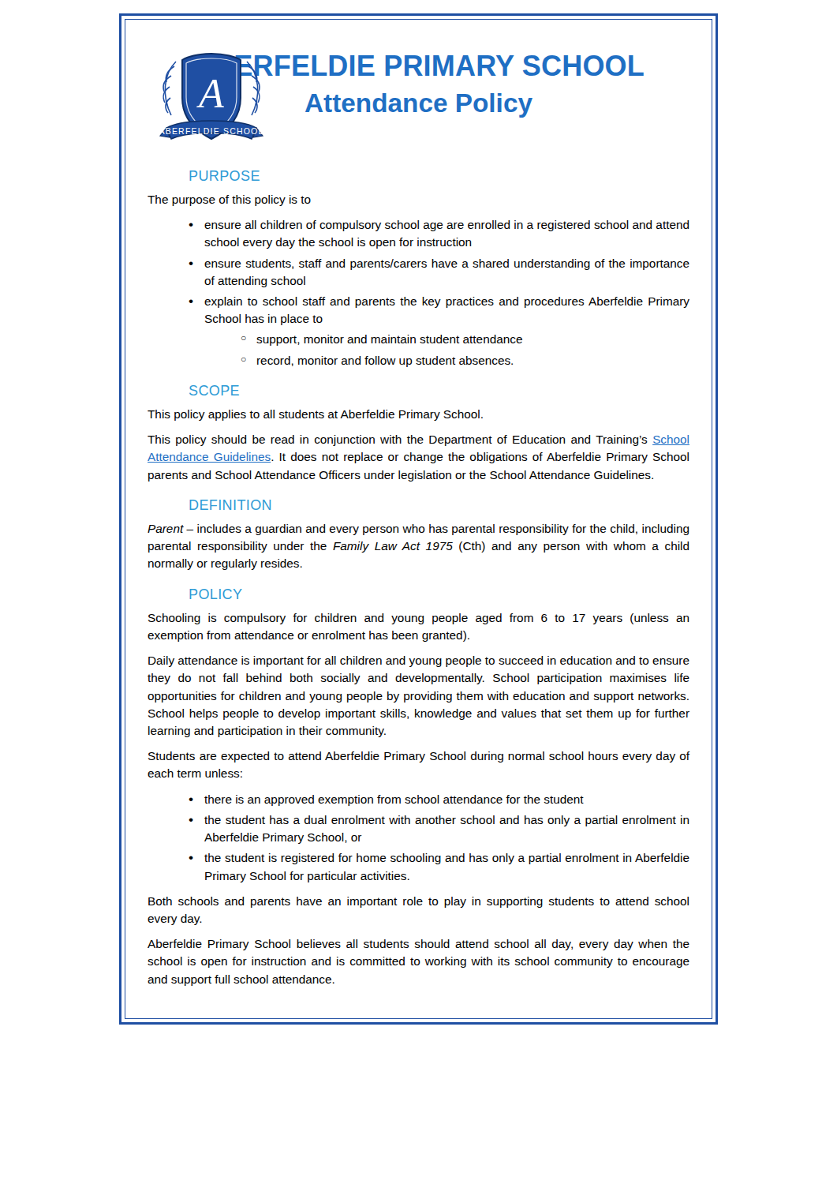A ABERFELDIE SCHOOL
ABERFELDIE PRIMARY SCHOOL
Attendance Policy
PURPOSE
The purpose of this policy is to
ensure all children of compulsory school age are enrolled in a registered school and attend school every day the school is open for instruction
ensure students, staff and parents/carers have a shared understanding of the importance of attending school
explain to school staff and parents the key practices and procedures Aberfeldie Primary School has in place to
support, monitor and maintain student attendance
record, monitor and follow up student absences.
SCOPE
This policy applies to all students at Aberfeldie Primary School.
This policy should be read in conjunction with the Department of Education and Training’s School Attendance Guidelines. It does not replace or change the obligations of Aberfeldie Primary School parents and School Attendance Officers under legislation or the School Attendance Guidelines.
DEFINITION
Parent – includes a guardian and every person who has parental responsibility for the child, including parental responsibility under the Family Law Act 1975 (Cth) and any person with whom a child normally or regularly resides.
POLICY
Schooling is compulsory for children and young people aged from 6 to 17 years (unless an exemption from attendance or enrolment has been granted).
Daily attendance is important for all children and young people to succeed in education and to ensure they do not fall behind both socially and developmentally. School participation maximises life opportunities for children and young people by providing them with education and support networks. School helps people to develop important skills, knowledge and values that set them up for further learning and participation in their community.
Students are expected to attend Aberfeldie Primary School during normal school hours every day of each term unless:
there is an approved exemption from school attendance for the student
the student has a dual enrolment with another school and has only a partial enrolment in Aberfeldie Primary School, or
the student is registered for home schooling and has only a partial enrolment in Aberfeldie Primary School for particular activities.
Both schools and parents have an important role to play in supporting students to attend school every day.
Aberfeldie Primary School believes all students should attend school all day, every day when the school is open for instruction and is committed to working with its school community to encourage and support full school attendance.